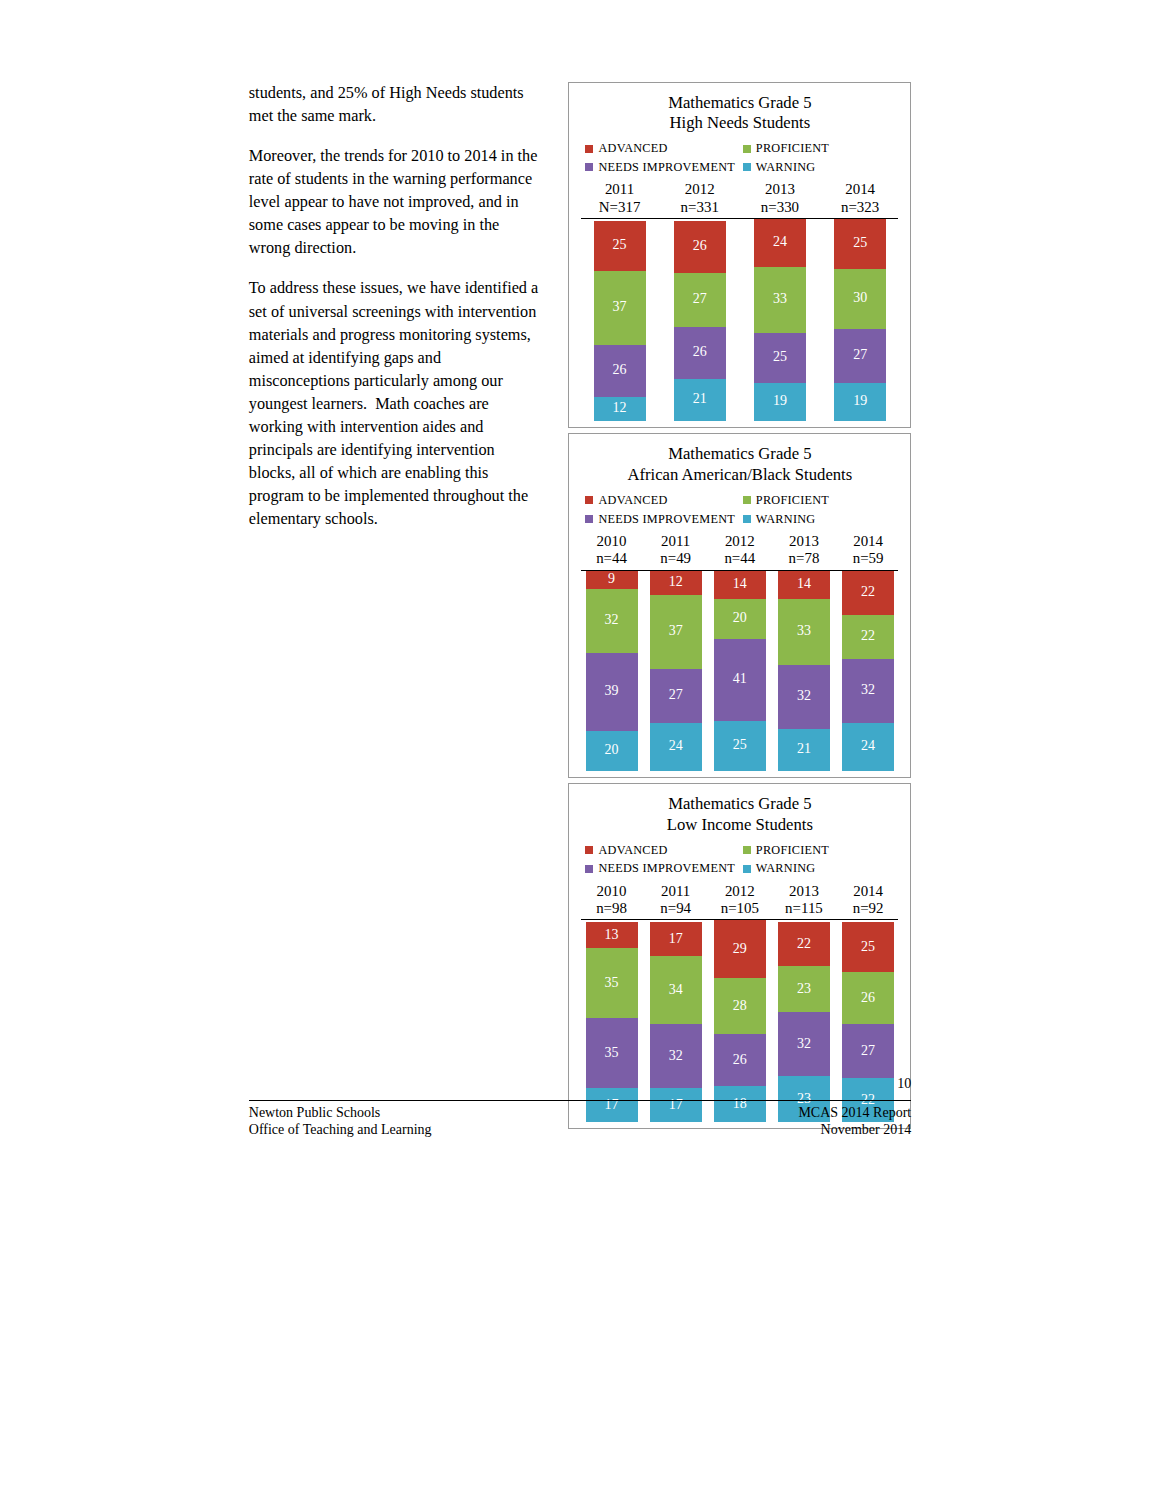students, and 25% of High Needs students met the same mark.
Moreover, the trends for 2010 to 2014 in the rate of students in the warning performance level appear to have not improved, and in some cases appear to be moving in the wrong direction.
To address these issues, we have identified a set of universal screenings with intervention materials and progress monitoring systems, aimed at identifying gaps and misconceptions particularly among our youngest learners. Math coaches are working with intervention aides and principals are identifying intervention blocks, all of which are enabling this program to be implemented throughout the elementary schools.
Mathematics Grade 5
High Needs Students
ADVANCED
PROFICIENT
NEEDS IMPROVEMENT
WARNING
2011
N=317
2012
n=331
2013
n=330
2014
n=323
25
37
26
12
26
27
26
21
24
33
25
19
25
30
27
19
Mathematics Grade 5
African American/Black Students
ADVANCED
PROFICIENT
NEEDS IMPROVEMENT
WARNING
2010
n=44
2011
n=49
2012
n=44
2013
n=78
2014
n=59
9
32
39
20
12
37
27
24
14
20
41
25
14
33
32
21
22
22
32
24
Mathematics Grade 5
Low Income Students
ADVANCED
PROFICIENT
NEEDS IMPROVEMENT
WARNING
2010
n=98
2011
n=94
2012
n=105
2013
n=115
2014
n=92
13
35
35
17
17
34
32
17
29
28
26
18
22
23
32
23
25
26
27
22
10
Newton Public Schools
Office of Teaching and Learning
MCAS 2014 Report
November 2014